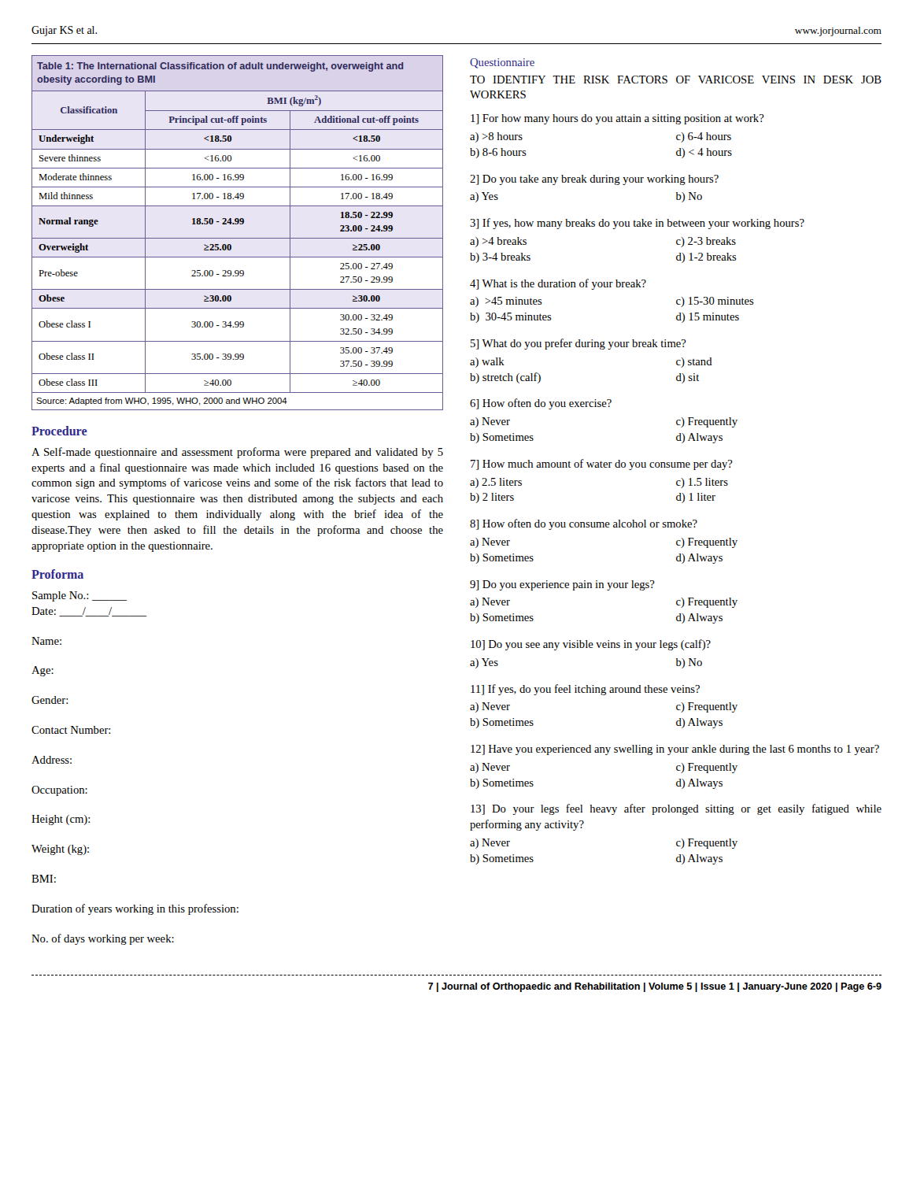Gujar KS et al. www.jorjournal.com
Table 1: The International Classification of adult underweight, overweight and obesity according to BMI
| Classification | BMI (kg/m 2 ) |
| --- | --- |
| Principal cut-off points | Additional cut-off points |
| Underweight | <18.50 | <18.50 |
| Severe thinness | <16.00 | <16.00 |
| Moderate thinness | 16.00 - 16.99 | 16.00 - 16.99 |
| Mild thinness | 17.00 - 18.49 | 17.00 - 18.49 |
| Normal range | 18.50 - 24.99 | 18.50 - 22.99 23.00 - 24.99 |
| Overweight | ≥25.00 | ≥25.00 |
| Pre-obese | 25.00 - 29.99 | 25.00 - 27.49 27.50 - 29.99 |
| Obese | ≥30.00 | ≥30.00 |
| Obese class I | 30.00 - 34.99 | 30.00 - 32.49 32.50 - 34.99 |
| Obese class II | 35.00 - 39.99 | 35.00 - 37.49 37.50 - 39.99 |
| Obese class III | ≥40.00 | ≥40.00 |
| Source: Adapted from WHO, 1995, WHO, 2000 and WHO 2004 |
Procedure
A Self-made questionnaire and assessment proforma were prepared and validated by 5 experts and a final questionnaire was made which included 16 questions based on the common sign and symptoms of varicose veins and some of the risk factors that lead to varicose veins. This questionnaire was then distributed among the subjects and each question was explained to them individually along with the brief idea of the disease.They were then asked to fill the details in the proforma and choose the appropriate option in the questionnaire.
Proforma
Sample No.: ______
Date: ____/____/______
Name:
Age:
Gender:
Contact Number:
Address:
Occupation:
Height (cm):
Weight (kg):
BMI:
Duration of years working in this profession:
No. of days working per week:
Questionnaire
TO IDENTIFY THE RISK FACTORS OF VARICOSE VEINS IN DESK JOB WORKERS
1] For how many hours do you attain a sitting position at work?
a) >8 hours
c) 6-4 hours
b) 8-6 hours
d) < 4 hours
2] Do you take any break during your working hours?
a) Yes
b) No
3] If yes, how many breaks do you take in between your working hours?
a) >4 breaks
c) 2-3 breaks
b) 3-4 breaks
d) 1-2 breaks
4] What is the duration of your break?
a) >45 minutes
c) 15-30 minutes
b) 30-45 minutes
d) 15 minutes
5] What do you prefer during your break time?
a) walk
c) stand
b) stretch (calf)
d) sit
6] How often do you exercise?
a) Never
c) Frequently
b) Sometimes
d) Always
7] How much amount of water do you consume per day?
a) 2.5 liters
c) 1.5 liters
b) 2 liters
d) 1 liter
8] How often do you consume alcohol or smoke?
a) Never
c) Frequently
b) Sometimes
d) Always
9] Do you experience pain in your legs?
a) Never
c) Frequently
b) Sometimes
d) Always
10] Do you see any visible veins in your legs (calf)?
a) Yes
b) No
11] If yes, do you feel itching around these veins?
a) Never
c) Frequently
b) Sometimes
d) Always
12] Have you experienced any swelling in your ankle during the last 6 months to 1 year?
a) Never
c) Frequently
b) Sometimes
d) Always
13] Do your legs feel heavy after prolonged sitting or get easily fatigued while performing any activity?
a) Never
c) Frequently
b) Sometimes
d) Always
7 | Journal of Orthopaedic and Rehabilitation | Volume 5 | Issue 1 | January-June 2020 | Page 6-9